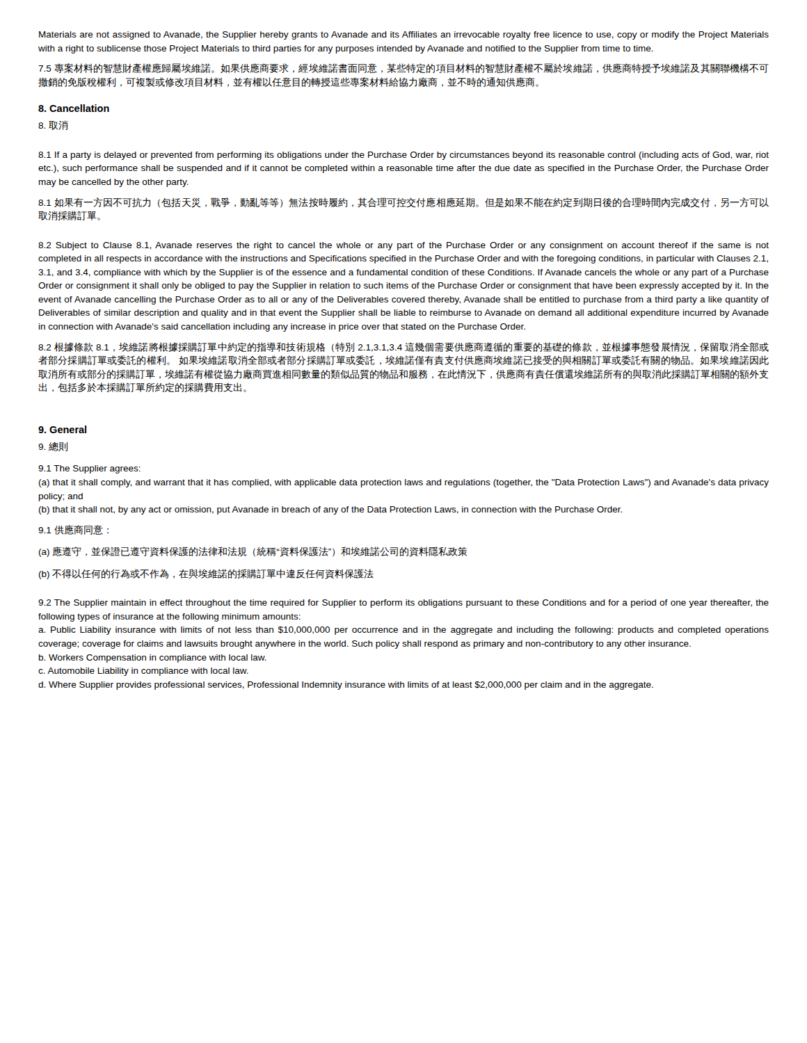Materials are not assigned to Avanade, the Supplier hereby grants to Avanade and its Affiliates an irrevocable royalty free licence to use, copy or modify the Project Materials with a right to sublicense those Project Materials to third parties for any purposes intended by Avanade and notified to the Supplier from time to time.
7.5 專案材料的智慧財產權應歸屬埃維諾。如果供應商要求，經埃維諾書面同意，某些特定的項目材料的智慧財產權不屬於埃維諾，供應商特授予埃維諾及其關聯機構不可撤銷的免版稅權利，可複製或修改項目材料，並有權以任意目的轉授這些專案材料給協力廠商，並不時的通知供應商。
8. Cancellation
8. 取消
8.1 If a party is delayed or prevented from performing its obligations under the Purchase Order by circumstances beyond its reasonable control (including acts of God, war, riot etc.), such performance shall be suspended and if it cannot be completed within a reasonable time after the due date as specified in the Purchase Order, the Purchase Order may be cancelled by the other party.
8.1 如果有一方因不可抗力（包括天災，戰爭，動亂等等）無法按時履約，其合理可控交付應相應延期。但是如果不能在約定到期日後的合理時間內完成交付，另一方可以取消採購訂單。
8.2 Subject to Clause 8.1, Avanade reserves the right to cancel the whole or any part of the Purchase Order or any consignment on account thereof if the same is not completed in all respects in accordance with the instructions and Specifications specified in the Purchase Order and with the foregoing conditions, in particular with Clauses 2.1, 3.1, and 3.4, compliance with which by the Supplier is of the essence and a fundamental condition of these Conditions. If Avanade cancels the whole or any part of a Purchase Order or consignment it shall only be obliged to pay the Supplier in relation to such items of the Purchase Order or consignment that have been expressly accepted by it. In the event of Avanade cancelling the Purchase Order as to all or any of the Deliverables covered thereby, Avanade shall be entitled to purchase from a third party a like quantity of Deliverables of similar description and quality and in that event the Supplier shall be liable to reimburse to Avanade on demand all additional expenditure incurred by Avanade in connection with Avanade's said cancellation including any increase in price over that stated on the Purchase Order.
8.2 根據條款 8.1，埃維諾將根據採購訂單中約定的指導和技術規格（特別 2.1,3.1,3.4 這幾個需要供應商遵循的重要的基礎的條款，並根據事態發展情況，保留取消全部或者部分採購訂單或委託的權利。 如果埃維諾取消全部或者部分採購訂單或委託，埃維諾僅有責支付供應商埃維諾已接受的與相關訂單或委託有關的物品。如果埃維諾因此取消所有或部分的採購訂單，埃維諾有權從協力廠商買進相同數量的類似品質的物品和服務，在此情況下，供應商有責任償還埃維諾所有的與取消此採購訂單相關的額外支出，包括多於本採購訂單所約定的採購費用支出。
9. General
9. 總則
9.1 The Supplier agrees:
(a) that it shall comply, and warrant that it has complied, with applicable data protection laws and regulations (together, the "Data Protection Laws") and Avanade's data privacy policy; and
(b) that it shall not, by any act or omission, put Avanade in breach of any of the Data Protection Laws, in connection with the Purchase Order.
9.1 供應商同意：
(a) 應遵守，並保證已遵守資料保護的法律和法規（統稱“資料保護法”）和埃維諾公司的資料隱私政策
(b) 不得以任何的行為或不作為，在與埃維諾的採購訂單中違反任何資料保護法
9.2 The Supplier maintain in effect throughout the time required for Supplier to perform its obligations pursuant to these Conditions and for a period of one year thereafter, the following types of insurance at the following minimum amounts:
a. Public Liability insurance with limits of not less than $10,000,000 per occurrence and in the aggregate and including the following: products and completed operations coverage; coverage for claims and lawsuits brought anywhere in the world. Such policy shall respond as primary and non-contributory to any other insurance.
b. Workers Compensation in compliance with local law.
c. Automobile Liability in compliance with local law.
d. Where Supplier provides professional services, Professional Indemnity insurance with limits of at least $2,000,000 per claim and in the aggregate.